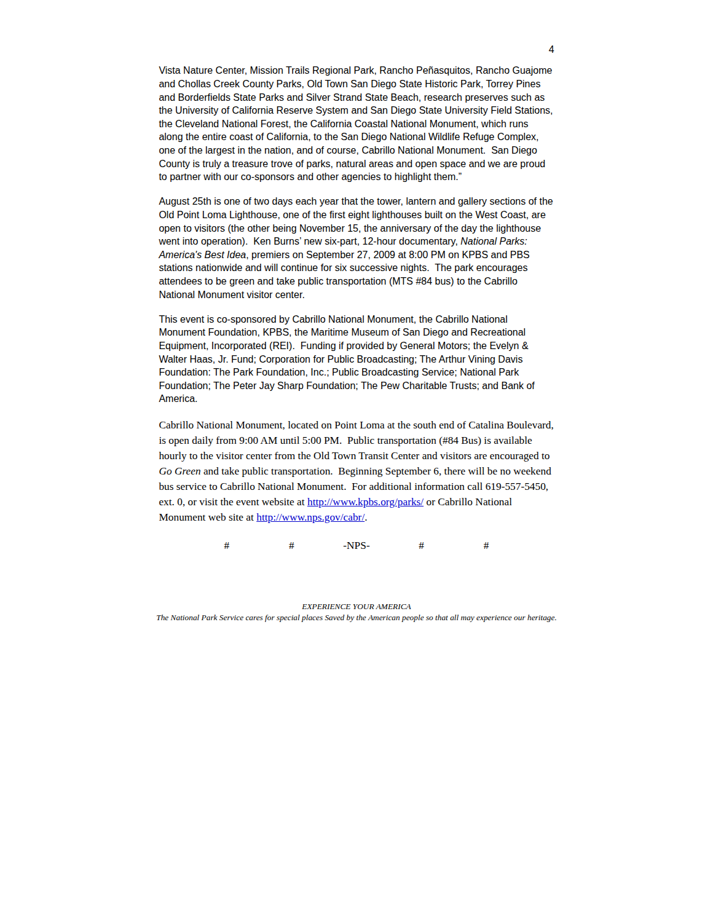4
Vista Nature Center, Mission Trails Regional Park, Rancho Peñasquitos, Rancho Guajome and Chollas Creek County Parks, Old Town San Diego State Historic Park, Torrey Pines and Borderfields State Parks and Silver Strand State Beach, research preserves such as the University of California Reserve System and San Diego State University Field Stations, the Cleveland National Forest, the California Coastal National Monument, which runs along the entire coast of California, to the San Diego National Wildlife Refuge Complex, one of the largest in the nation, and of course, Cabrillo National Monument. San Diego County is truly a treasure trove of parks, natural areas and open space and we are proud to partner with our co-sponsors and other agencies to highlight them.”
August 25th is one of two days each year that the tower, lantern and gallery sections of the Old Point Loma Lighthouse, one of the first eight lighthouses built on the West Coast, are open to visitors (the other being November 15, the anniversary of the day the lighthouse went into operation). Ken Burns’ new six-part, 12-hour documentary, National Parks: America's Best Idea, premiers on September 27, 2009 at 8:00 PM on KPBS and PBS stations nationwide and will continue for six successive nights. The park encourages attendees to be green and take public transportation (MTS #84 bus) to the Cabrillo National Monument visitor center.
This event is co-sponsored by Cabrillo National Monument, the Cabrillo National Monument Foundation, KPBS, the Maritime Museum of San Diego and Recreational Equipment, Incorporated (REI). Funding if provided by General Motors; the Evelyn & Walter Haas, Jr. Fund; Corporation for Public Broadcasting; The Arthur Vining Davis Foundation: The Park Foundation, Inc.; Public Broadcasting Service; National Park Foundation; The Peter Jay Sharp Foundation; The Pew Charitable Trusts; and Bank of America.
Cabrillo National Monument, located on Point Loma at the south end of Catalina Boulevard, is open daily from 9:00 AM until 5:00 PM. Public transportation (#84 Bus) is available hourly to the visitor center from the Old Town Transit Center and visitors are encouraged to Go Green and take public transportation. Beginning September 6, there will be no weekend bus service to Cabrillo National Monument. For additional information call 619-557-5450, ext. 0, or visit the event website at http://www.kpbs.org/parks/ or Cabrillo National Monument web site at http://www.nps.gov/cabr/.
##-NPS-##
EXPERIENCE YOUR AMERICA
The National Park Service cares for special places Saved by the American people so that all may experience our heritage.